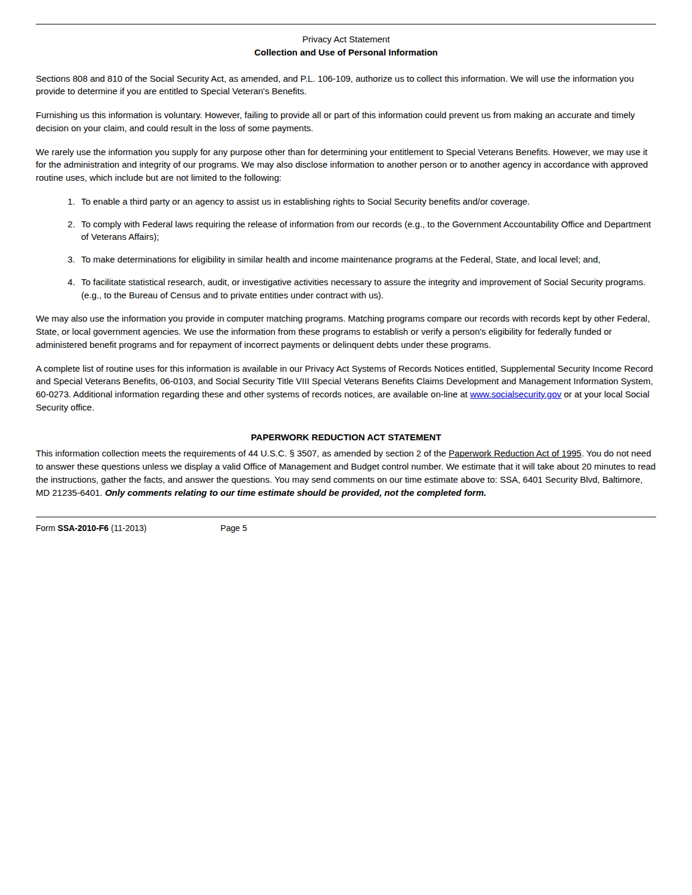Privacy Act Statement
Collection and Use of Personal Information
Sections 808 and 810 of the Social Security Act, as amended, and P.L. 106-109, authorize us to collect this information. We will use the information you provide to determine if you are entitled to Special Veteran's Benefits.
Furnishing us this information is voluntary. However, failing to provide all or part of this information could prevent us from making an accurate and timely decision on your claim, and could result in the loss of some payments.
We rarely use the information you supply for any purpose other than for determining your entitlement to Special Veterans Benefits. However, we may use it for the administration and integrity of our programs. We may also disclose information to another person or to another agency in accordance with approved routine uses, which include but are not limited to the following:
To enable a third party or an agency to assist us in establishing rights to Social Security benefits and/or coverage.
To comply with Federal laws requiring the release of information from our records (e.g., to the Government Accountability Office and Department of Veterans Affairs);
To make determinations for eligibility in similar health and income maintenance programs at the Federal, State, and local level; and,
To facilitate statistical research, audit, or investigative activities necessary to assure the integrity and improvement of Social Security programs. (e.g., to the Bureau of Census and to private entities under contract with us).
We may also use the information you provide in computer matching programs. Matching programs compare our records with records kept by other Federal, State, or local government agencies. We use the information from these programs to establish or verify a person's eligibility for federally funded or administered benefit programs and for repayment of incorrect payments or delinquent debts under these programs.
A complete list of routine uses for this information is available in our Privacy Act Systems of Records Notices entitled, Supplemental Security Income Record and Special Veterans Benefits, 06-0103, and Social Security Title VIII Special Veterans Benefits Claims Development and Management Information System, 60-0273. Additional information regarding these and other systems of records notices, are available on-line at www.socialsecurity.gov or at your local Social Security office.
PAPERWORK REDUCTION ACT STATEMENT
This information collection meets the requirements of 44 U.S.C. § 3507, as amended by section 2 of the Paperwork Reduction Act of 1995. You do not need to answer these questions unless we display a valid Office of Management and Budget control number. We estimate that it will take about 20 minutes to read the instructions, gather the facts, and answer the questions. You may send comments on our time estimate above to: SSA, 6401 Security Blvd, Baltimore, MD 21235-6401. Only comments relating to our time estimate should be provided, not the completed form.
Form SSA-2010-F6 (11-2013) Page 5